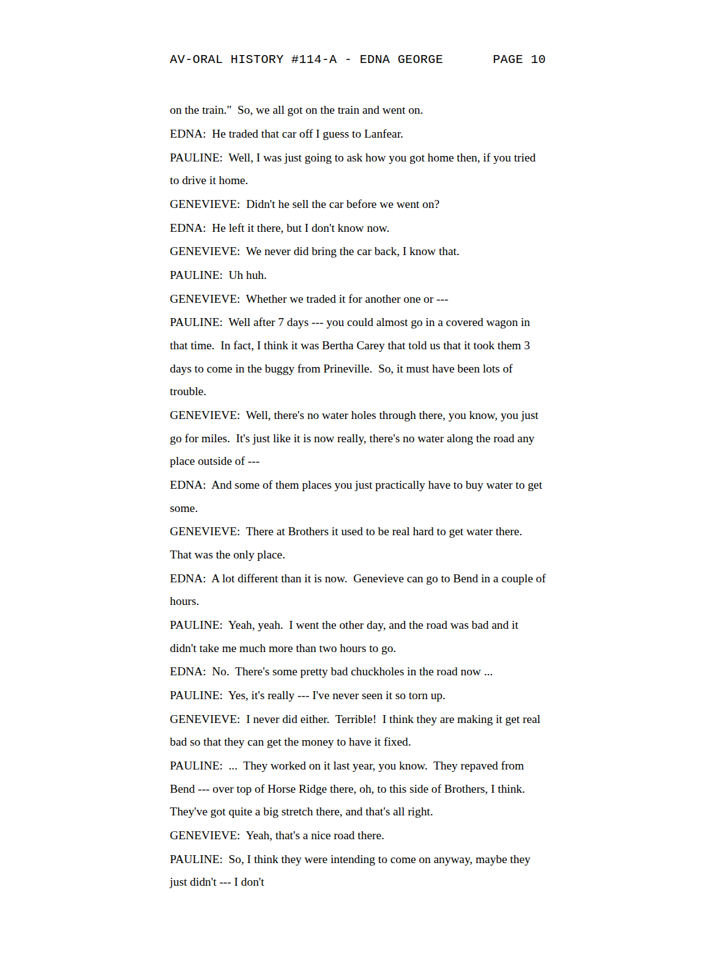AV-Oral History #114-A - Edna George Page 10
on the train." So, we all got on the train and went on.
Edna: He traded that car off I guess to Lanfear.
Pauline: Well, I was just going to ask how you got home then, if you tried to drive it home.
Genevieve: Didn't he sell the car before we went on?
Edna: He left it there, but I don't know now.
Genevieve: We never did bring the car back, I know that.
Pauline: Uh huh.
Genevieve: Whether we traded it for another one or ---
Pauline: Well after 7 days --- you could almost go in a covered wagon in that time. In fact, I think it was Bertha Carey that told us that it took them 3 days to come in the buggy from Prineville. So, it must have been lots of trouble.
Genevieve: Well, there's no water holes through there, you know, you just go for miles. It's just like it is now really, there's no water along the road any place outside of ---
Edna: And some of them places you just practically have to buy water to get some.
Genevieve: There at Brothers it used to be real hard to get water there. That was the only place.
Edna: A lot different than it is now. Genevieve can go to Bend in a couple of hours.
Pauline: Yeah, yeah. I went the other day, and the road was bad and it didn't take me much more than two hours to go.
Edna: No. There's some pretty bad chuckholes in the road now ...
Pauline: Yes, it's really --- I've never seen it so torn up.
Genevieve: I never did either. Terrible! I think they are making it get real bad so that they can get the money to have it fixed.
Pauline: ... They worked on it last year, you know. They repaved from Bend --- over top of Horse Ridge there, oh, to this side of Brothers, I think. They've got quite a big stretch there, and that's all right.
Genevieve: Yeah, that's a nice road there.
Pauline: So, I think they were intending to come on anyway, maybe they just didn't --- I don't